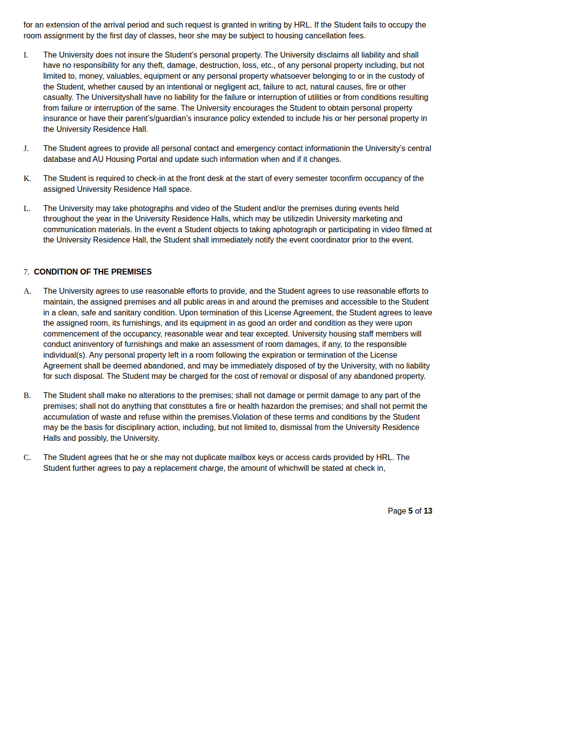for an extension of the arrival period and such request is granted in writing by HRL. If the Student fails to occupy the room assignment by the first day of classes, heor she may be subject to housing cancellation fees.
I.
The University does not insure the Student’s personal property. The University disclaims all liability and shall have no responsibility for any theft, damage, destruction, loss, etc., of any personal property including, but not limited to, money, valuables, equipment or any personal property whatsoever belonging to or in the custody of the Student, whether caused by an intentional or negligent act, failure to act, natural causes, fire or other casualty. The Universityshall have no liability for the failure or interruption of utilities or from conditions resulting from failure or interruption of the same. The University encourages the Student to obtain personal property insurance or have their parent’s/guardian’s insurance policy extended to include his or her personal property in the University Residence Hall.
J.
The Student agrees to provide all personal contact and emergency contact informationin the University’s central database and AU Housing Portal and update such information when and if it changes.
K.
The Student is required to check-in at the front desk at the start of every semester toconfirm occupancy of the assigned University Residence Hall space.
L.
The University may take photographs and video of the Student and/or the premises during events held throughout the year in the University Residence Halls, which may be utilizedin University marketing and communication materials. In the event a Student objects to taking aphotograph or participating in video filmed at the University Residence Hall, the Student shall immediately notify the event coordinator prior to the event.
7. CONDITION OF THE PREMISES
A.
The University agrees to use reasonable efforts to provide, and the Student agrees to use reasonable efforts to maintain, the assigned premises and all public areas in and around the premises and accessible to the Student in a clean, safe and sanitary condition. Upon termination of this License Agreement, the Student agrees to leave the assigned room, its furnishings, and its equipment in as good an order and condition as they were upon commencement of the occupancy, reasonable wear and tear excepted. University housing staff members will conduct aninventory of furnishings and make an assessment of room damages, if any, to the responsible individual(s). Any personal property left in a room following the expiration or termination of the License Agreement shall be deemed abandoned, and may be immediately disposed of by the University, with no liability for such disposal. The Student may be charged for the cost of removal or disposal of any abandoned property.
B.
The Student shall make no alterations to the premises; shall not damage or permit damage to any part of the premises; shall not do anything that constitutes a fire or health hazardon the premises; and shall not permit the accumulation of waste and refuse within the premises.Violation of these terms and conditions by the Student may be the basis for disciplinary action, including, but not limited to, dismissal from the University Residence Halls and possibly, the University.
C.
The Student agrees that he or she may not duplicate mailbox keys or access cards provided by HRL. The Student further agrees to pay a replacement charge, the amount of whichwill be stated at check in,
Page 5 of 13